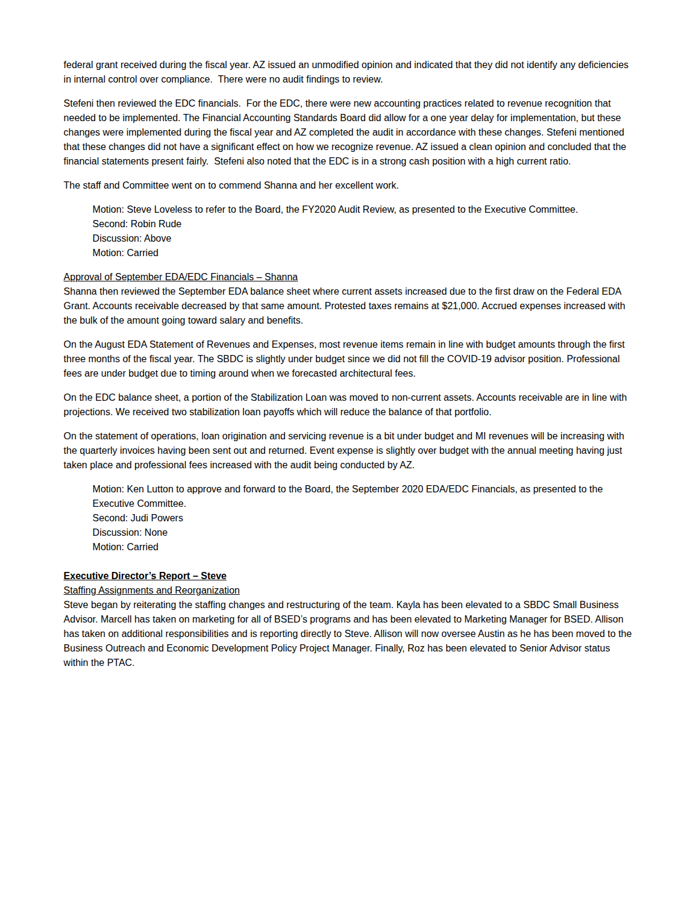federal grant received during the fiscal year. AZ issued an unmodified opinion and indicated that they did not identify any deficiencies in internal control over compliance. There were no audit findings to review.
Stefeni then reviewed the EDC financials. For the EDC, there were new accounting practices related to revenue recognition that needed to be implemented. The Financial Accounting Standards Board did allow for a one year delay for implementation, but these changes were implemented during the fiscal year and AZ completed the audit in accordance with these changes. Stefeni mentioned that these changes did not have a significant effect on how we recognize revenue. AZ issued a clean opinion and concluded that the financial statements present fairly. Stefeni also noted that the EDC is in a strong cash position with a high current ratio.
The staff and Committee went on to commend Shanna and her excellent work.
Motion: Steve Loveless to refer to the Board, the FY2020 Audit Review, as presented to the Executive Committee.
Second: Robin Rude
Discussion: Above
Motion: Carried
Approval of September EDA/EDC Financials – Shanna
Shanna then reviewed the September EDA balance sheet where current assets increased due to the first draw on the Federal EDA Grant. Accounts receivable decreased by that same amount. Protested taxes remains at $21,000. Accrued expenses increased with the bulk of the amount going toward salary and benefits.
On the August EDA Statement of Revenues and Expenses, most revenue items remain in line with budget amounts through the first three months of the fiscal year. The SBDC is slightly under budget since we did not fill the COVID-19 advisor position. Professional fees are under budget due to timing around when we forecasted architectural fees.
On the EDC balance sheet, a portion of the Stabilization Loan was moved to non-current assets. Accounts receivable are in line with projections. We received two stabilization loan payoffs which will reduce the balance of that portfolio.
On the statement of operations, loan origination and servicing revenue is a bit under budget and MI revenues will be increasing with the quarterly invoices having been sent out and returned. Event expense is slightly over budget with the annual meeting having just taken place and professional fees increased with the audit being conducted by AZ.
Motion: Ken Lutton to approve and forward to the Board, the September 2020 EDA/EDC Financials, as presented to the Executive Committee.
Second: Judi Powers
Discussion: None
Motion: Carried
Executive Director’s Report – Steve
Staffing Assignments and Reorganization
Steve began by reiterating the staffing changes and restructuring of the team. Kayla has been elevated to a SBDC Small Business Advisor. Marcell has taken on marketing for all of BSED’s programs and has been elevated to Marketing Manager for BSED. Allison has taken on additional responsibilities and is reporting directly to Steve. Allison will now oversee Austin as he has been moved to the Business Outreach and Economic Development Policy Project Manager. Finally, Roz has been elevated to Senior Advisor status within the PTAC.